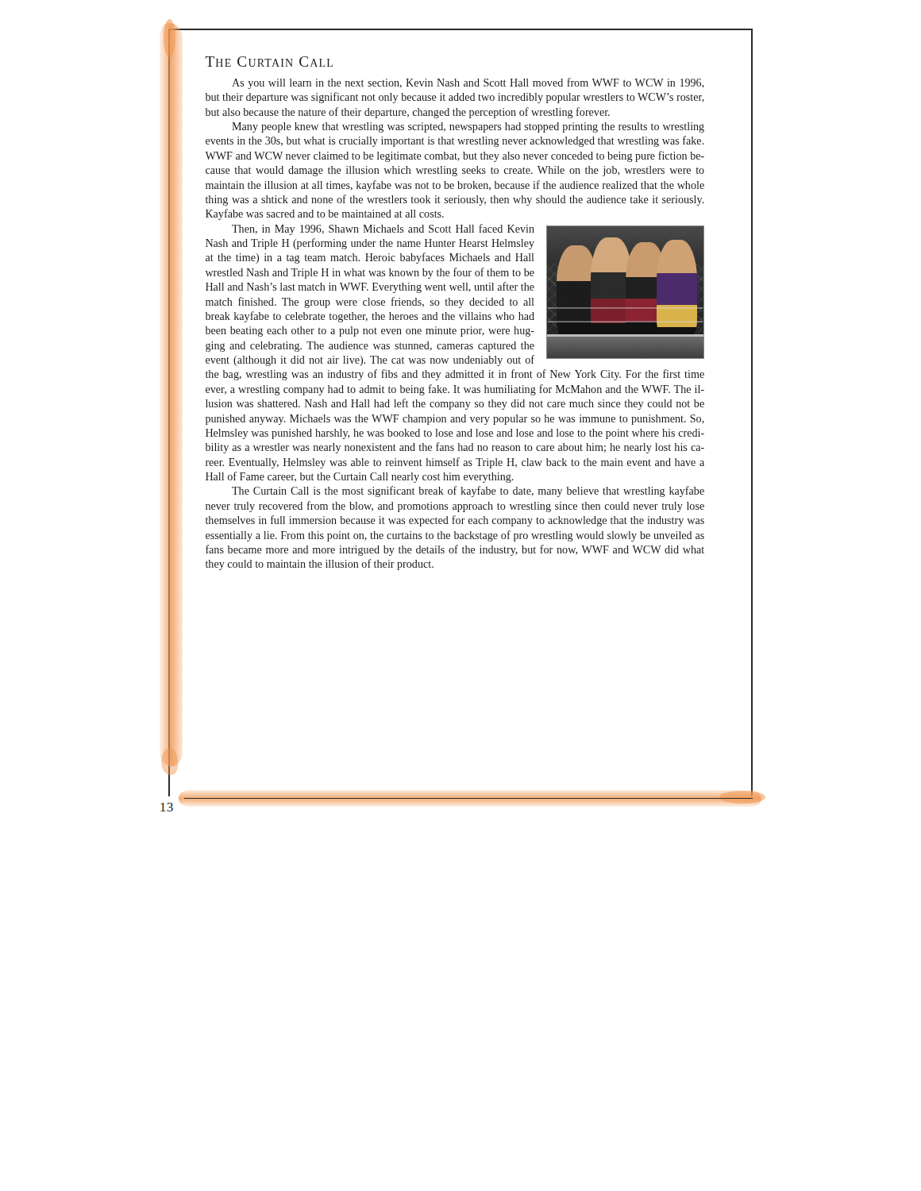13
The Curtain Call
As you will learn in the next section, Kevin Nash and Scott Hall moved from WWF to WCW in 1996, but their departure was significant not only because it added two incredibly popular wrestlers to WCW’s roster, but also because the nature of their departure, changed the perception of wrestling forever.
Many people knew that wrestling was scripted, newspapers had stopped printing the results to wrestling events in the 30s, but what is crucially important is that wrestling never acknowledged that wrestling was fake. WWF and WCW never claimed to be legitimate combat, but they also never conceded to being pure fiction because that would damage the illusion which wrestling seeks to create. While on the job, wrestlers were to maintain the illusion at all times, kayfabe was not to be broken, because if the audience realized that the whole thing was a shtick and none of the wrestlers took it seriously, then why should the audience take it seriously. Kayfabe was sacred and to be maintained at all costs.
Then, in May 1996, Shawn Michaels and Scott Hall faced Kevin Nash and Triple H (performing under the name Hunter Hearst Helmsley at the time) in a tag team match. Heroic babyfaces Michaels and Hall wrestled Nash and Triple H in what was known by the four of them to be Hall and Nash’s last match in WWF. Everything went well, until after the match finished. The group were close friends, so they decided to all break kayfabe to celebrate together, the heroes and the villains who had been beating each other to a pulp not even one minute prior, were hugging and celebrating. The audience was stunned, cameras captured the event (although it did not air live). The cat was now undeniably out of the bag, wrestling was an industry of fibs and they admitted it in front of New York City. For the first time ever, a wrestling company had to admit to being fake. It was humiliating for McMahon and the WWF. The illusion was shattered. Nash and Hall had left the company so they did not care much since they could not be punished anyway. Michaels was the WWF champion and very popular so he was immune to punishment. So, Helmsley was punished harshly, he was booked to lose and lose and lose and lose to the point where his credibility as a wrestler was nearly nonexistent and the fans had no reason to care about him; he nearly lost his career. Eventually, Helmsley was able to reinvent himself as Triple H, claw back to the main event and have a Hall of Fame career, but the Curtain Call nearly cost him everything.
The Curtain Call is the most significant break of kayfabe to date, many believe that wrestling kayfabe never truly recovered from the blow, and promotions approach to wrestling since then could never truly lose themselves in full immersion because it was expected for each company to acknowledge that the industry was essentially a lie. From this point on, the curtains to the backstage of pro wrestling would slowly be unveiled as fans became more and more intrigued by the details of the industry, but for now, WWF and WCW did what they could to maintain the illusion of their product.